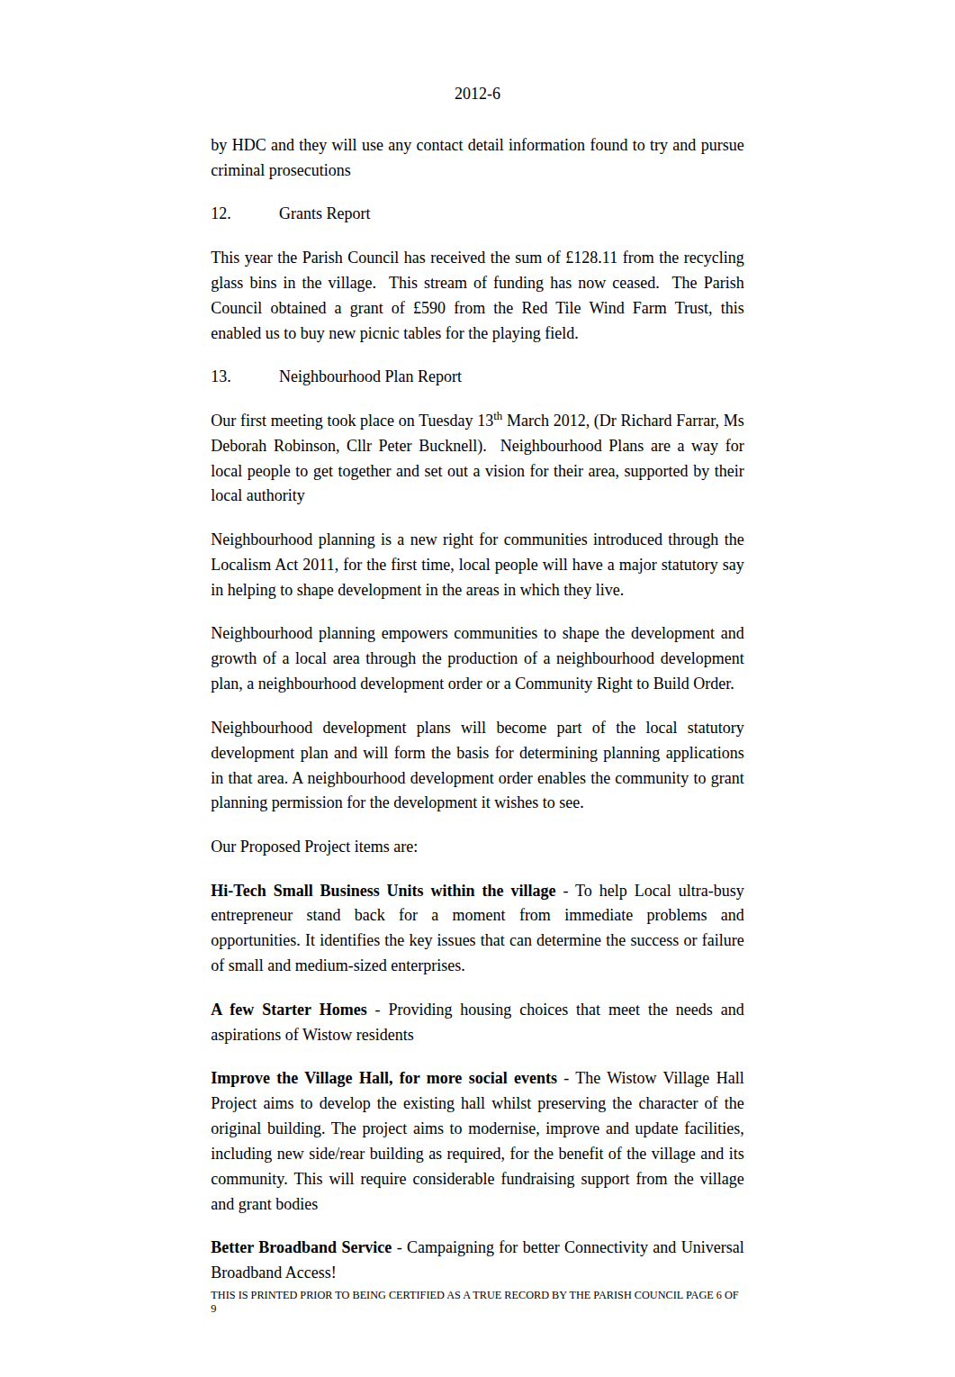2012-6
by HDC and they will use any contact detail information found to try and pursue criminal prosecutions
12. Grants Report
This year the Parish Council has received the sum of £128.11 from the recycling glass bins in the village. This stream of funding has now ceased. The Parish Council obtained a grant of £590 from the Red Tile Wind Farm Trust, this enabled us to buy new picnic tables for the playing field.
13. Neighbourhood Plan Report
Our first meeting took place on Tuesday 13th March 2012, (Dr Richard Farrar, Ms Deborah Robinson, Cllr Peter Bucknell). Neighbourhood Plans are a way for local people to get together and set out a vision for their area, supported by their local authority
Neighbourhood planning is a new right for communities introduced through the Localism Act 2011, for the first time, local people will have a major statutory say in helping to shape development in the areas in which they live.
Neighbourhood planning empowers communities to shape the development and growth of a local area through the production of a neighbourhood development plan, a neighbourhood development order or a Community Right to Build Order.
Neighbourhood development plans will become part of the local statutory development plan and will form the basis for determining planning applications in that area. A neighbourhood development order enables the community to grant planning permission for the development it wishes to see.
Our Proposed Project items are:
Hi-Tech Small Business Units within the village - To help Local ultra-busy entrepreneur stand back for a moment from immediate problems and opportunities. It identifies the key issues that can determine the success or failure of small and medium-sized enterprises.
A few Starter Homes - Providing housing choices that meet the needs and aspirations of Wistow residents
Improve the Village Hall, for more social events - The Wistow Village Hall Project aims to develop the existing hall whilst preserving the character of the original building. The project aims to modernise, improve and update facilities, including new side/rear building as required, for the benefit of the village and its community. This will require considerable fundraising support from the village and grant bodies
Better Broadband Service - Campaigning for better Connectivity and Universal Broadband Access!
THIS IS PRINTED PRIOR TO BEING CERTIFIED AS A TRUE RECORD BY THE PARISH COUNCIL PAGE 6 OF 9